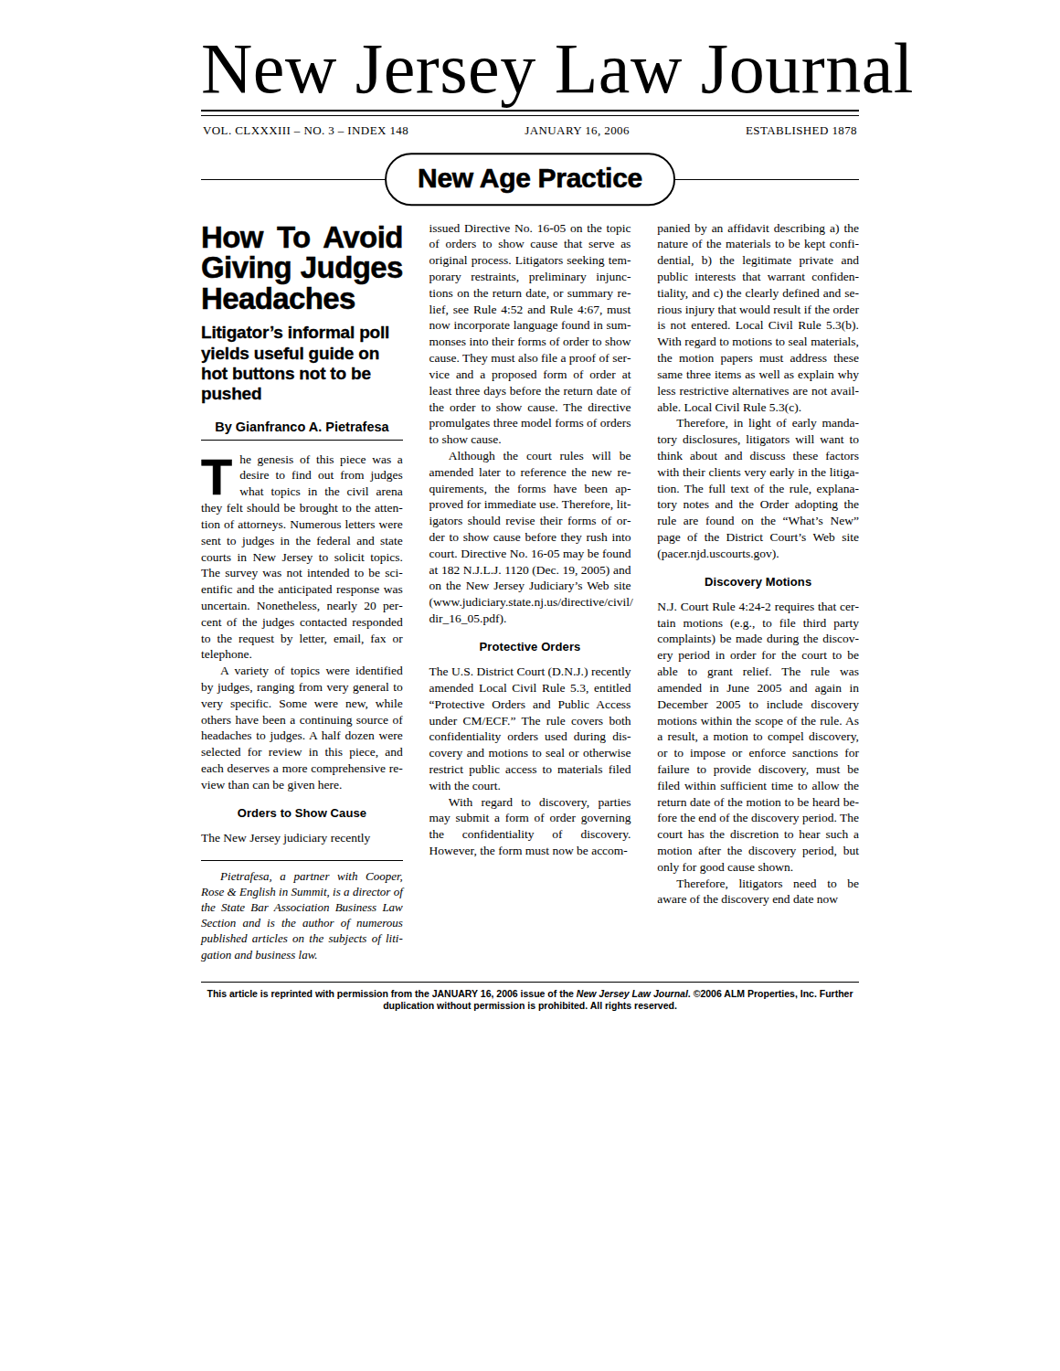New Jersey Law Journal
VOL. CLXXXIII – NO. 3 – INDEX 148
JANUARY 16, 2006
ESTABLISHED 1878
New Age Practice
How To Avoid Giving Judges Headaches
Litigator’s informal poll yields useful guide on hot buttons not to be pushed
By Gianfranco A. Pietrafesa
The genesis of this piece was a desire to find out from judges what topics in the civil arena they felt should be brought to the attention of attorneys. Numerous letters were sent to judges in the federal and state courts in New Jersey to solicit topics. The survey was not intended to be scientific and the anticipated response was uncertain. Nonetheless, nearly 20 percent of the judges contacted responded to the request by letter, email, fax or telephone.
A variety of topics were identified by judges, ranging from very general to very specific. Some were new, while others have been a continuing source of headaches to judges. A half dozen were selected for review in this piece, and each deserves a more comprehensive review than can be given here.
Orders to Show Cause
The New Jersey judiciary recently
Pietrafesa, a partner with Cooper, Rose & English in Summit, is a director of the State Bar Association Business Law Section and is the author of numerous published articles on the subjects of litigation and business law.
issued Directive No. 16-05 on the topic of orders to show cause that serve as original process. Litigators seeking temporary restraints, preliminary injunctions on the return date, or summary relief, see Rule 4:52 and Rule 4:67, must now incorporate language found in summonses into their forms of order to show cause. They must also file a proof of service and a proposed form of order at least three days before the return date of the order to show cause. The directive promulgates three model forms of orders to show cause.
Although the court rules will be amended later to reference the new requirements, the forms have been approved for immediate use. Therefore, litigators should revise their forms of order to show cause before they rush into court. Directive No. 16-05 may be found at 182 N.J.L.J. 1120 (Dec. 19, 2005) and on the New Jersey Judiciary’s Web site (www.judiciary.state.nj.us/directive/civil/ dir_16_05.pdf).
Protective Orders
The U.S. District Court (D.N.J.) recently amended Local Civil Rule 5.3, entitled “Protective Orders and Public Access under CM/ECF.” The rule covers both confidentiality orders used during discovery and motions to seal or otherwise restrict public access to materials filed with the court.
With regard to discovery, parties may submit a form of order governing the confidentiality of discovery. However, the form must now be accom-
panied by an affidavit describing a) the nature of the materials to be kept confidential, b) the legitimate private and public interests that warrant confidentiality, and c) the clearly defined and serious injury that would result if the order is not entered. Local Civil Rule 5.3(b). With regard to motions to seal materials, the motion papers must address these same three items as well as explain why less restrictive alternatives are not available. Local Civil Rule 5.3(c).
Therefore, in light of early mandatory disclosures, litigators will want to think about and discuss these factors with their clients very early in the litigation. The full text of the rule, explanatory notes and the Order adopting the rule are found on the “What’s New” page of the District Court’s Web site (pacer.njd.uscourts.gov).
Discovery Motions
N.J. Court Rule 4:24-2 requires that certain motions (e.g., to file third party complaints) be made during the discovery period in order for the court to be able to grant relief. The rule was amended in June 2005 and again in December 2005 to include discovery motions within the scope of the rule. As a result, a motion to compel discovery, or to impose or enforce sanctions for failure to provide discovery, must be filed within sufficient time to allow the return date of the motion to be heard before the end of the discovery period. The court has the discretion to hear such a motion after the discovery period, but only for good cause shown.
Therefore, litigators need to be aware of the discovery end date now
This article is reprinted with permission from the JANUARY 16, 2006 issue of the New Jersey Law Journal. ©2006 ALM Properties, Inc. Further duplication without permission is prohibited. All rights reserved.